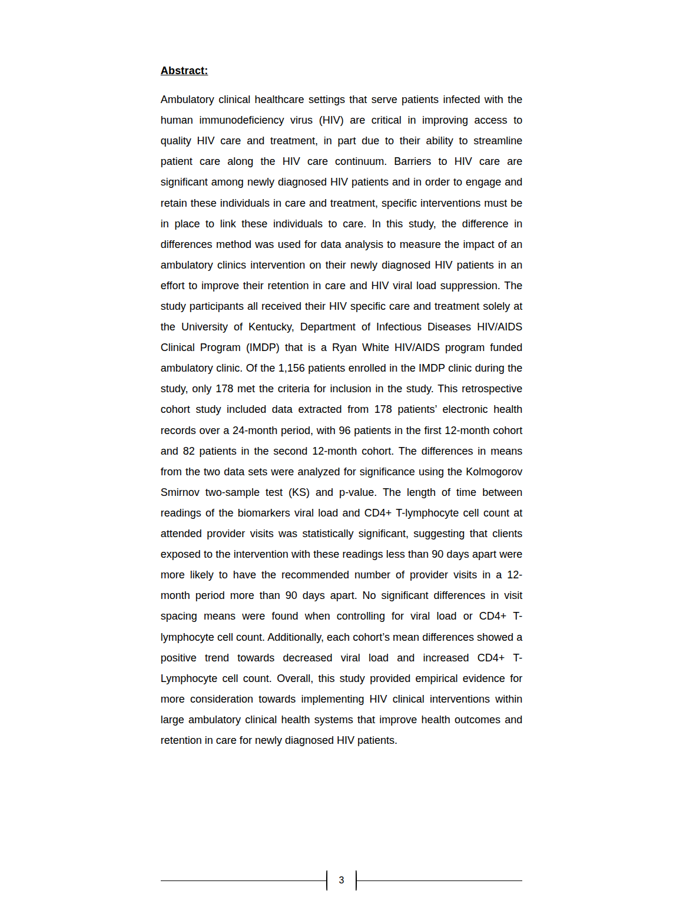Abstract:
Ambulatory clinical healthcare settings that serve patients infected with the human immunodeficiency virus (HIV) are critical in improving access to quality HIV care and treatment, in part due to their ability to streamline patient care along the HIV care continuum. Barriers to HIV care are significant among newly diagnosed HIV patients and in order to engage and retain these individuals in care and treatment, specific interventions must be in place to link these individuals to care. In this study, the difference in differences method was used for data analysis to measure the impact of an ambulatory clinics intervention on their newly diagnosed HIV patients in an effort to improve their retention in care and HIV viral load suppression. The study participants all received their HIV specific care and treatment solely at the University of Kentucky, Department of Infectious Diseases HIV/AIDS Clinical Program (IMDP) that is a Ryan White HIV/AIDS program funded ambulatory clinic. Of the 1,156 patients enrolled in the IMDP clinic during the study, only 178 met the criteria for inclusion in the study. This retrospective cohort study included data extracted from 178 patients’ electronic health records over a 24-month period, with 96 patients in the first 12-month cohort and 82 patients in the second 12-month cohort. The differences in means from the two data sets were analyzed for significance using the Kolmogorov Smirnov two-sample test (KS) and p-value. The length of time between readings of the biomarkers viral load and CD4+ T-lymphocyte cell count at attended provider visits was statistically significant, suggesting that clients exposed to the intervention with these readings less than 90 days apart were more likely to have the recommended number of provider visits in a 12-month period more than 90 days apart. No significant differences in visit spacing means were found when controlling for viral load or CD4+ T-lymphocyte cell count. Additionally, each cohort’s mean differences showed a positive trend towards decreased viral load and increased CD4+ T-Lymphocyte cell count. Overall, this study provided empirical evidence for more consideration towards implementing HIV clinical interventions within large ambulatory clinical health systems that improve health outcomes and retention in care for newly diagnosed HIV patients.
3